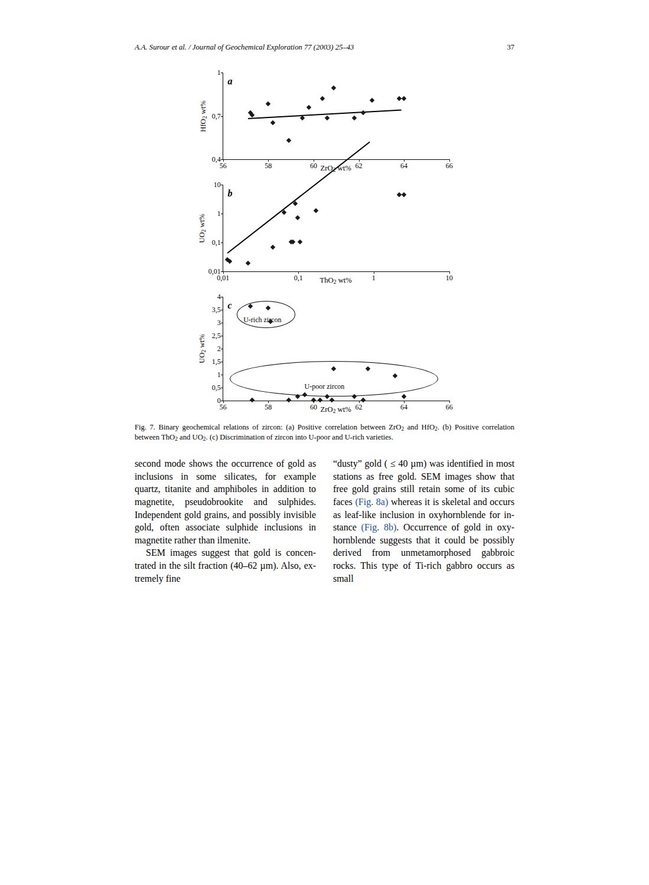A.A. Surour et al. / Journal of Geochemical Exploration 77 (2003) 25–43
37
a
HfO2 wt%
1
0,7
0,4
56
58
60
62
64
66
ZrO2 wt%
b
UO2 wt%
10
1
0,1
0,01
0,01
0,1
1
10
ThO2 wt%
c
UO2 wt%
4
3,5
3
2,5
2
1,5
1
0,5
0
56
58
60
62
64
66
U-rich zircon
U-poor zircon
ZrO2 wt%
Fig. 7. Binary geochemical relations of zircon: (a) Positive correlation between ZrO2 and HfO2. (b) Positive correlation between ThO2 and UO2. (c) Discrimination of zircon into U-poor and U-rich varieties.
second mode shows the occurrence of gold as inclusions in some silicates, for example quartz, titanite and amphiboles in addition to magnetite, pseudobrookite and sulphides. Independent gold grains, and possibly invisible gold, often associate sulphide inclusions in magnetite rather than ilmenite.
SEM images suggest that gold is concentrated in the silt fraction (40–62 µm). Also, extremely fine
“dusty” gold ( ≤ 40 µm) was identified in most stations as free gold. SEM images show that free gold grains still retain some of its cubic faces (Fig. 8a) whereas it is skeletal and occurs as leaf-like inclusion in oxyhornblende for instance (Fig. 8b). Occurrence of gold in oxyhornblende suggests that it could be possibly derived from unmetamorphosed gabbroic rocks. This type of Ti-rich gabbro occurs as small